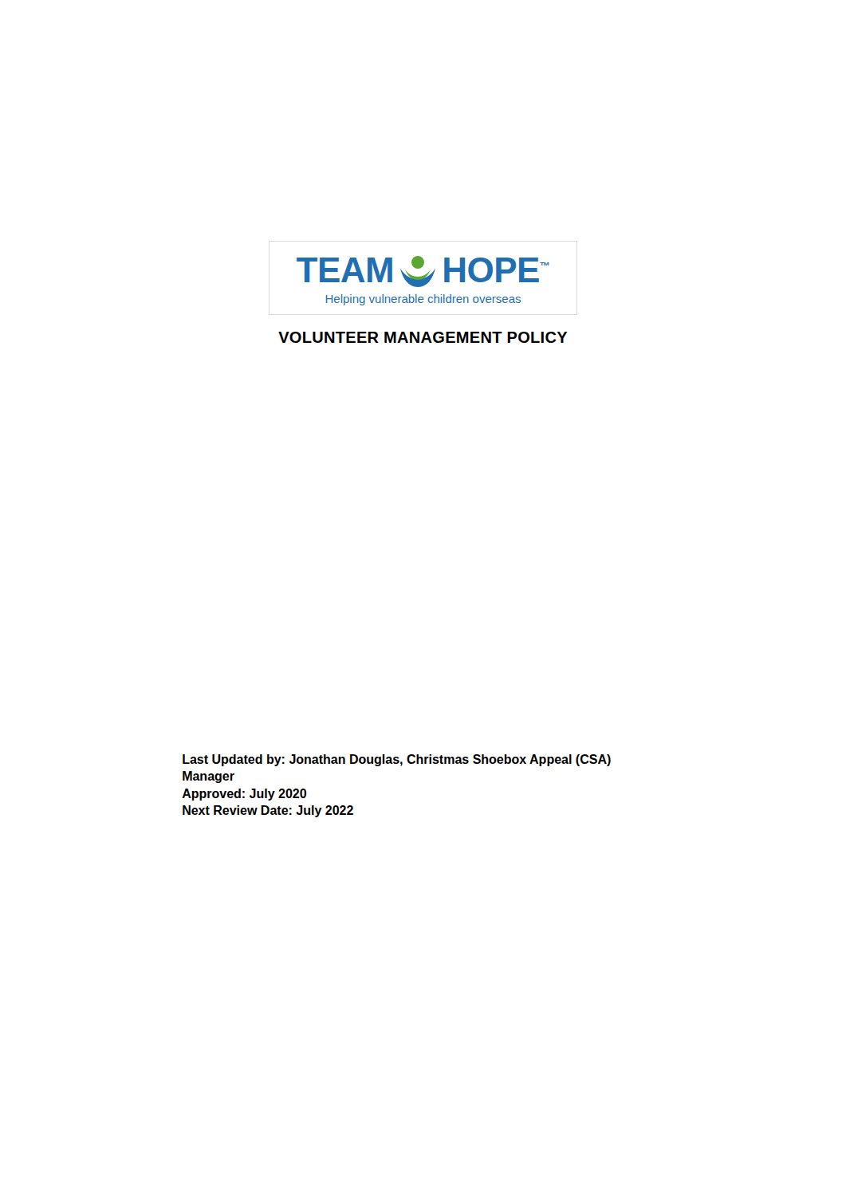TEAM HOPE™
Helping vulnerable children overseas
VOLUNTEER MANAGEMENT POLICY
Last Updated by: Jonathan Douglas, Christmas Shoebox Appeal (CSA) Manager
Approved: July 2020
Next Review Date: July 2022